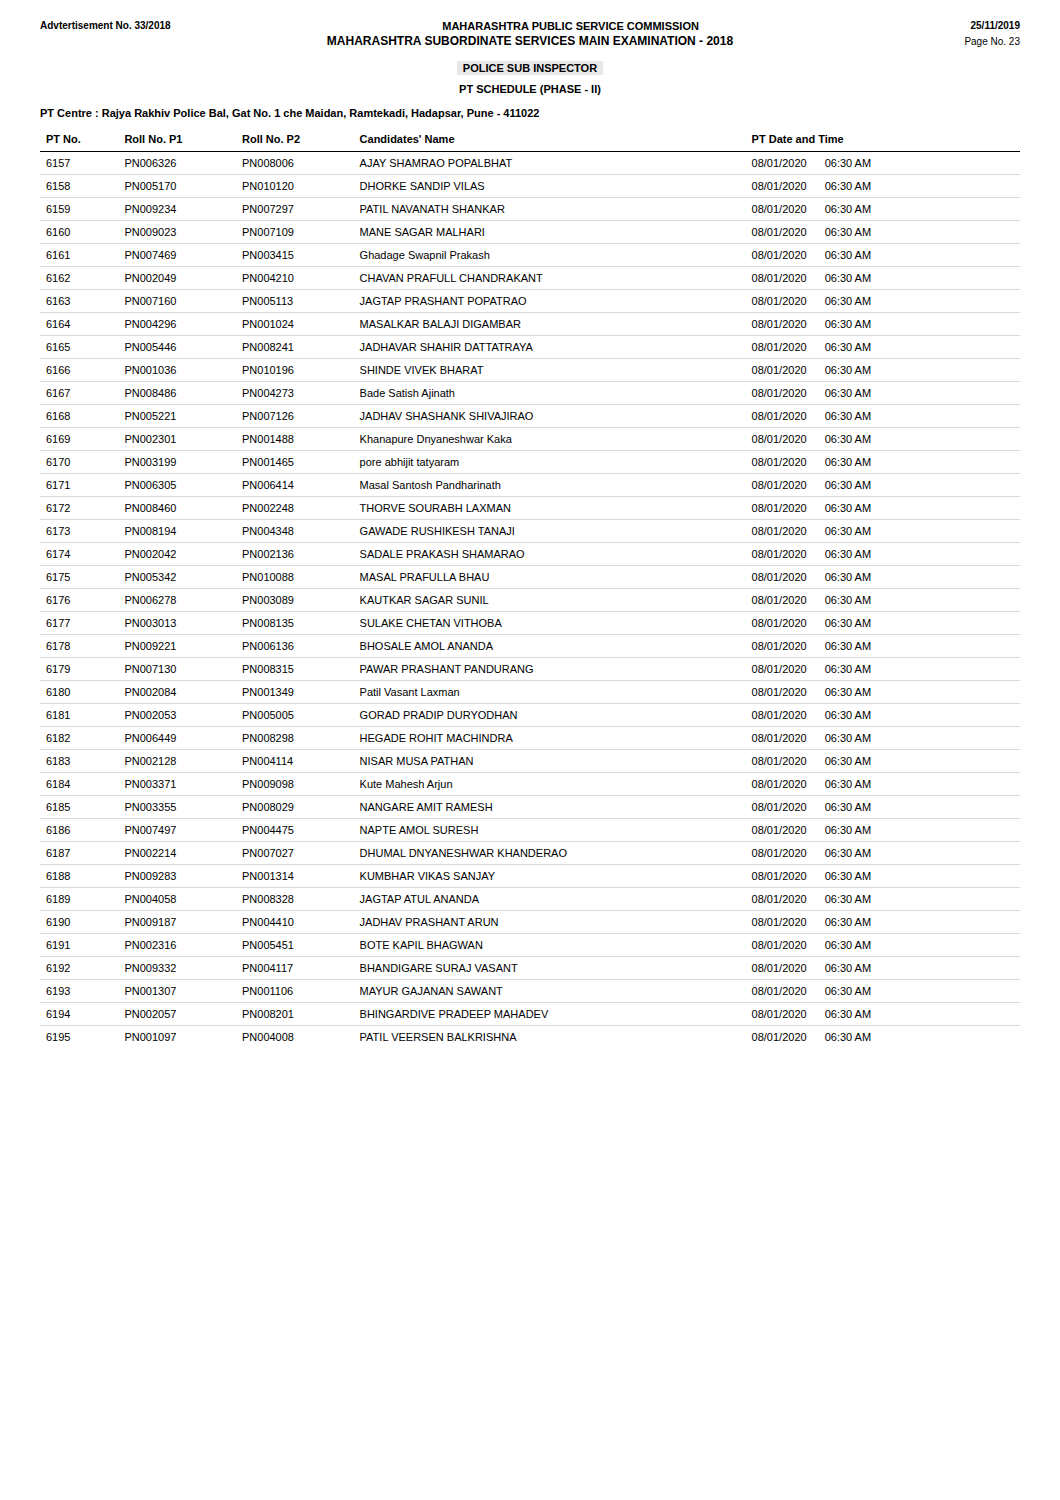Advtertisement No. 33/2018
MAHARASHTRA PUBLIC SERVICE COMMISSION
25/11/2019
MAHARASHTRA SUBORDINATE SERVICES MAIN EXAMINATION - 2018
Page No. 23
POLICE SUB INSPECTOR
PT SCHEDULE (PHASE - II)
PT Centre : Rajya Rakhiv Police Bal, Gat No. 1 che Maidan, Ramtekadi, Hadapsar, Pune - 411022
| PT No. | Roll No. P1 | Roll No. P2 | Candidates' Name | PT Date and Time |
| --- | --- | --- | --- | --- |
| 6157 | PN006326 | PN008006 | AJAY SHAMRAO POPALBHAT | 08/01/2020 06:30 AM |
| 6158 | PN005170 | PN010120 | DHORKE SANDIP VILAS | 08/01/2020 06:30 AM |
| 6159 | PN009234 | PN007297 | PATIL NAVANATH SHANKAR | 08/01/2020 06:30 AM |
| 6160 | PN009023 | PN007109 | MANE SAGAR MALHARI | 08/01/2020 06:30 AM |
| 6161 | PN007469 | PN003415 | Ghadage Swapnil Prakash | 08/01/2020 06:30 AM |
| 6162 | PN002049 | PN004210 | CHAVAN PRAFULL CHANDRAKANT | 08/01/2020 06:30 AM |
| 6163 | PN007160 | PN005113 | JAGTAP PRASHANT POPATRAO | 08/01/2020 06:30 AM |
| 6164 | PN004296 | PN001024 | MASALKAR BALAJI DIGAMBAR | 08/01/2020 06:30 AM |
| 6165 | PN005446 | PN008241 | JADHAVAR SHAHIR DATTATRAYA | 08/01/2020 06:30 AM |
| 6166 | PN001036 | PN010196 | SHINDE VIVEK BHARAT | 08/01/2020 06:30 AM |
| 6167 | PN008486 | PN004273 | Bade Satish Ajinath | 08/01/2020 06:30 AM |
| 6168 | PN005221 | PN007126 | JADHAV SHASHANK SHIVAJIRAO | 08/01/2020 06:30 AM |
| 6169 | PN002301 | PN001488 | Khanapure Dnyaneshwar Kaka | 08/01/2020 06:30 AM |
| 6170 | PN003199 | PN001465 | pore abhijit tatyaram | 08/01/2020 06:30 AM |
| 6171 | PN006305 | PN006414 | Masal Santosh Pandharinath | 08/01/2020 06:30 AM |
| 6172 | PN008460 | PN002248 | THORVE SOURABH LAXMAN | 08/01/2020 06:30 AM |
| 6173 | PN008194 | PN004348 | GAWADE RUSHIKESH TANAJI | 08/01/2020 06:30 AM |
| 6174 | PN002042 | PN002136 | SADALE PRAKASH SHAMARAO | 08/01/2020 06:30 AM |
| 6175 | PN005342 | PN010088 | MASAL PRAFULLA BHAU | 08/01/2020 06:30 AM |
| 6176 | PN006278 | PN003089 | KAUTKAR SAGAR SUNIL | 08/01/2020 06:30 AM |
| 6177 | PN003013 | PN008135 | SULAKE CHETAN VITHOBA | 08/01/2020 06:30 AM |
| 6178 | PN009221 | PN006136 | BHOSALE AMOL ANANDA | 08/01/2020 06:30 AM |
| 6179 | PN007130 | PN008315 | PAWAR PRASHANT PANDURANG | 08/01/2020 06:30 AM |
| 6180 | PN002084 | PN001349 | Patil Vasant Laxman | 08/01/2020 06:30 AM |
| 6181 | PN002053 | PN005005 | GORAD PRADIP DURYODHAN | 08/01/2020 06:30 AM |
| 6182 | PN006449 | PN008298 | HEGADE ROHIT MACHINDRA | 08/01/2020 06:30 AM |
| 6183 | PN002128 | PN004114 | NISAR MUSA PATHAN | 08/01/2020 06:30 AM |
| 6184 | PN003371 | PN009098 | Kute Mahesh Arjun | 08/01/2020 06:30 AM |
| 6185 | PN003355 | PN008029 | NANGARE AMIT RAMESH | 08/01/2020 06:30 AM |
| 6186 | PN007497 | PN004475 | NAPTE AMOL SURESH | 08/01/2020 06:30 AM |
| 6187 | PN002214 | PN007027 | DHUMAL DNYANESHWAR KHANDERAO | 08/01/2020 06:30 AM |
| 6188 | PN009283 | PN001314 | KUMBHAR VIKAS SANJAY | 08/01/2020 06:30 AM |
| 6189 | PN004058 | PN008328 | JAGTAP ATUL ANANDA | 08/01/2020 06:30 AM |
| 6190 | PN009187 | PN004410 | JADHAV PRASHANT ARUN | 08/01/2020 06:30 AM |
| 6191 | PN002316 | PN005451 | BOTE KAPIL BHAGWAN | 08/01/2020 06:30 AM |
| 6192 | PN009332 | PN004117 | BHANDIGARE SURAJ VASANT | 08/01/2020 06:30 AM |
| 6193 | PN001307 | PN001106 | MAYUR GAJANAN SAWANT | 08/01/2020 06:30 AM |
| 6194 | PN002057 | PN008201 | BHINGARDIVE PRADEEP MAHADEV | 08/01/2020 06:30 AM |
| 6195 | PN001097 | PN004008 | PATIL VEERSEN BALKRISHNA | 08/01/2020 06:30 AM |